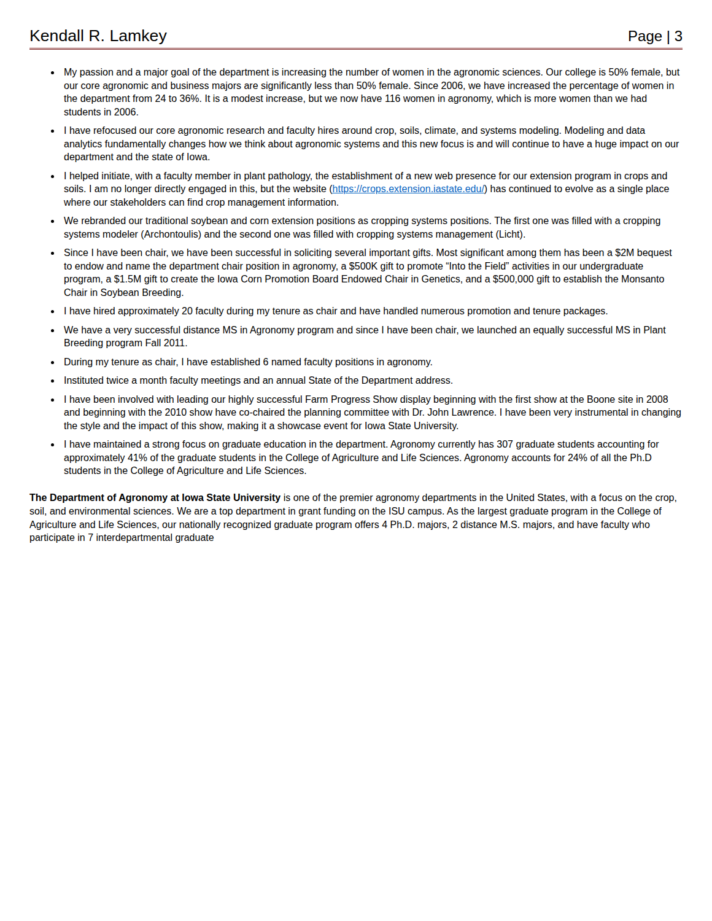Kendall R. Lamkey
Page | 3
My passion and a major goal of the department is increasing the number of women in the agronomic sciences. Our college is 50% female, but our core agronomic and business majors are significantly less than 50% female. Since 2006, we have increased the percentage of women in the department from 24 to 36%. It is a modest increase, but we now have 116 women in agronomy, which is more women than we had students in 2006.
I have refocused our core agronomic research and faculty hires around crop, soils, climate, and systems modeling. Modeling and data analytics fundamentally changes how we think about agronomic systems and this new focus is and will continue to have a huge impact on our department and the state of Iowa.
I helped initiate, with a faculty member in plant pathology, the establishment of a new web presence for our extension program in crops and soils. I am no longer directly engaged in this, but the website (https://crops.extension.iastate.edu/) has continued to evolve as a single place where our stakeholders can find crop management information.
We rebranded our traditional soybean and corn extension positions as cropping systems positions. The first one was filled with a cropping systems modeler (Archontoulis) and the second one was filled with cropping systems management (Licht).
Since I have been chair, we have been successful in soliciting several important gifts. Most significant among them has been a $2M bequest to endow and name the department chair position in agronomy, a $500K gift to promote “Into the Field” activities in our undergraduate program, a $1.5M gift to create the Iowa Corn Promotion Board Endowed Chair in Genetics, and a $500,000 gift to establish the Monsanto Chair in Soybean Breeding.
I have hired approximately 20 faculty during my tenure as chair and have handled numerous promotion and tenure packages.
We have a very successful distance MS in Agronomy program and since I have been chair, we launched an equally successful MS in Plant Breeding program Fall 2011.
During my tenure as chair, I have established 6 named faculty positions in agronomy.
Instituted twice a month faculty meetings and an annual State of the Department address.
I have been involved with leading our highly successful Farm Progress Show display beginning with the first show at the Boone site in 2008 and beginning with the 2010 show have co-chaired the planning committee with Dr. John Lawrence. I have been very instrumental in changing the style and the impact of this show, making it a showcase event for Iowa State University.
I have maintained a strong focus on graduate education in the department. Agronomy currently has 307 graduate students accounting for approximately 41% of the graduate students in the College of Agriculture and Life Sciences. Agronomy accounts for 24% of all the Ph.D students in the College of Agriculture and Life Sciences.
The Department of Agronomy at Iowa State University is one of the premier agronomy departments in the United States, with a focus on the crop, soil, and environmental sciences. We are a top department in grant funding on the ISU campus. As the largest graduate program in the College of Agriculture and Life Sciences, our nationally recognized graduate program offers 4 Ph.D. majors, 2 distance M.S. majors, and have faculty who participate in 7 interdepartmental graduate